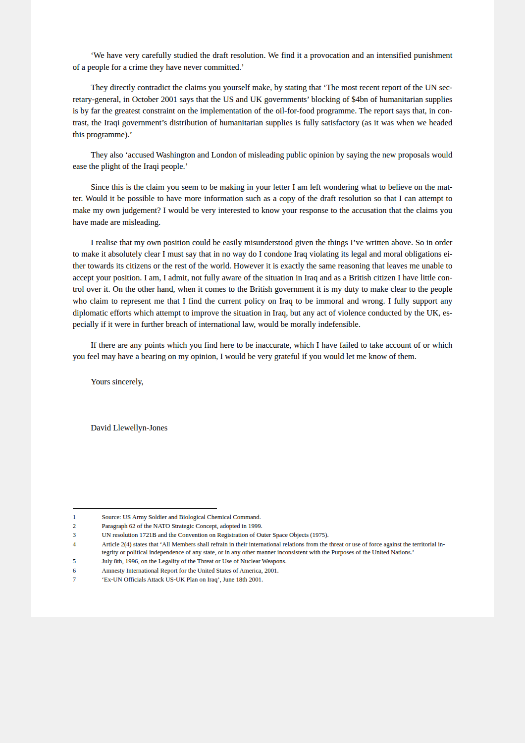‘We have very carefully studied the draft resolution. We find it a provocation and an intensified punishment of a people for a crime they have never committed.’
They directly contradict the claims you yourself make, by stating that ‘The most recent report of the UN secretary-general, in October 2001 says that the US and UK governments’ blocking of $4bn of humanitarian supplies is by far the greatest constraint on the implementation of the oil-for-food programme. The report says that, in contrast, the Iraqi government’s distribution of humanitarian supplies is fully satisfactory (as it was when we headed this programme).’
They also ‘accused Washington and London of misleading public opinion by saying the new proposals would ease the plight of the Iraqi people.’
Since this is the claim you seem to be making in your letter I am left wondering what to believe on the matter. Would it be possible to have more information such as a copy of the draft resolution so that I can attempt to make my own judgement? I would be very interested to know your response to the accusation that the claims you have made are misleading.
I realise that my own position could be easily misunderstood given the things I’ve written above. So in order to make it absolutely clear I must say that in no way do I condone Iraq violating its legal and moral obligations either towards its citizens or the rest of the world. However it is exactly the same reasoning that leaves me unable to accept your position. I am, I admit, not fully aware of the situation in Iraq and as a British citizen I have little control over it. On the other hand, when it comes to the British government it is my duty to make clear to the people who claim to represent me that I find the current policy on Iraq to be immoral and wrong. I fully support any diplomatic efforts which attempt to improve the situation in Iraq, but any act of violence conducted by the UK, especially if it were in further breach of international law, would be morally indefensible.
If there are any points which you find here to be inaccurate, which I have failed to take account of or which you feel may have a bearing on my opinion, I would be very grateful if you would let me know of them.
Yours sincerely,
David Llewellyn-Jones
1 Source: US Army Soldier and Biological Chemical Command.
2 Paragraph 62 of the NATO Strategic Concept, adopted in 1999.
3 UN resolution 1721B and the Convention on Registration of Outer Space Objects (1975).
4 Article 2(4) states that ‘All Members shall refrain in their international relations from the threat or use of force against the territorial integrity or political independence of any state, or in any other manner inconsistent with the Purposes of the United Nations.’
5 July 8th, 1996, on the Legality of the Threat or Use of Nuclear Weapons.
6 Amnesty International Report for the United States of America, 2001.
7‘Ex-UN Officials Attack US-UK Plan on Iraq’, June 18th 2001.